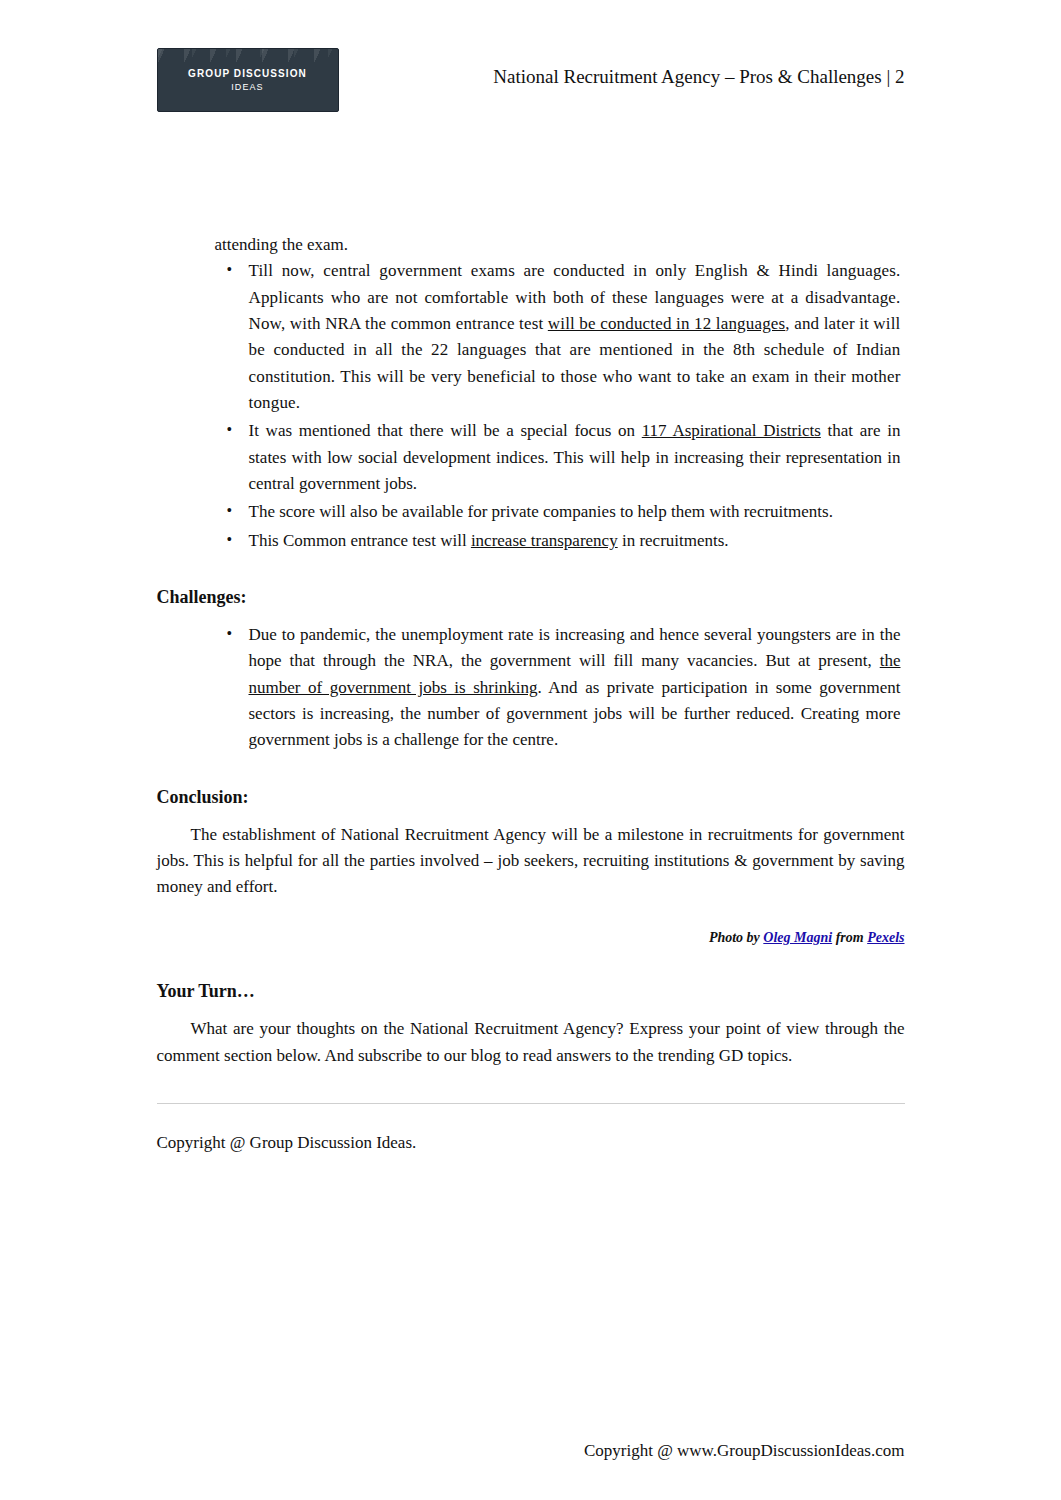Group Discussion Ideas
National Recruitment Agency – Pros & Challenges | 2
attending the exam.
Till now, central government exams are conducted in only English & Hindi languages. Applicants who are not comfortable with both of these languages were at a disadvantage. Now, with NRA the common entrance test will be conducted in 12 languages, and later it will be conducted in all the 22 languages that are mentioned in the 8th schedule of Indian constitution. This will be very beneficial to those who want to take an exam in their mother tongue.
It was mentioned that there will be a special focus on 117 Aspirational Districts that are in states with low social development indices. This will help in increasing their representation in central government jobs.
The score will also be available for private companies to help them with recruitments.
This Common entrance test will increase transparency in recruitments.
Challenges:
Due to pandemic, the unemployment rate is increasing and hence several youngsters are in the hope that through the NRA, the government will fill many vacancies. But at present, the number of government jobs is shrinking. And as private participation in some government sectors is increasing, the number of government jobs will be further reduced. Creating more government jobs is a challenge for the centre.
Conclusion:
The establishment of National Recruitment Agency will be a milestone in recruitments for government jobs. This is helpful for all the parties involved – job seekers, recruiting institutions & government by saving money and effort.
Photo by Oleg Magni from Pexels
Your Turn…
What are your thoughts on the National Recruitment Agency? Express your point of view through the comment section below. And subscribe to our blog to read answers to the trending GD topics.
Copyright @ Group Discussion Ideas.
Copyright @ www.GroupDiscussionIdeas.com